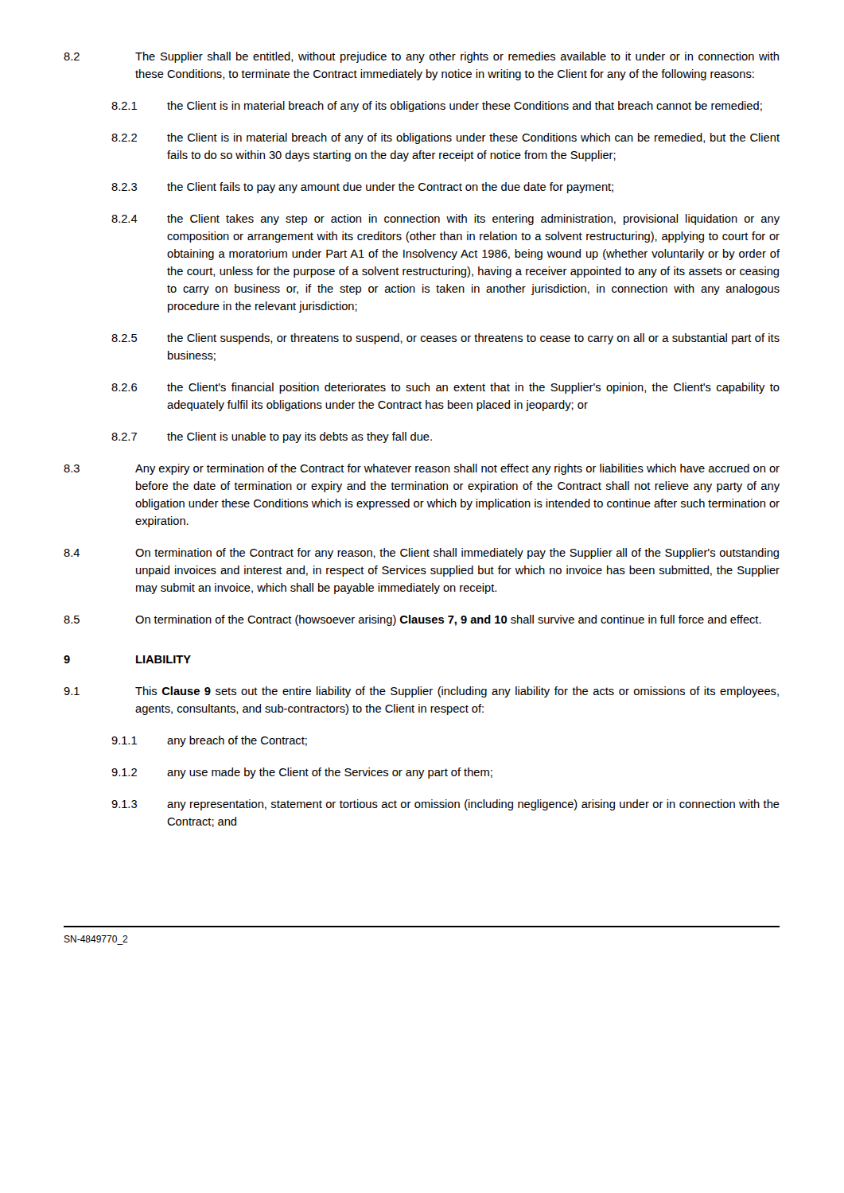8.2
The Supplier shall be entitled, without prejudice to any other rights or remedies available to it under or in connection with these Conditions, to terminate the Contract immediately by notice in writing to the Client for any of the following reasons:
8.2.1
the Client is in material breach of any of its obligations under these Conditions and that breach cannot be remedied;
8.2.2
the Client is in material breach of any of its obligations under these Conditions which can be remedied, but the Client fails to do so within 30 days starting on the day after receipt of notice from the Supplier;
8.2.3
the Client fails to pay any amount due under the Contract on the due date for payment;
8.2.4
the Client takes any step or action in connection with its entering administration, provisional liquidation or any composition or arrangement with its creditors (other than in relation to a solvent restructuring), applying to court for or obtaining a moratorium under Part A1 of the Insolvency Act 1986, being wound up (whether voluntarily or by order of the court, unless for the purpose of a solvent restructuring), having a receiver appointed to any of its assets or ceasing to carry on business or, if the step or action is taken in another jurisdiction, in connection with any analogous procedure in the relevant jurisdiction;
8.2.5
the Client suspends, or threatens to suspend, or ceases or threatens to cease to carry on all or a substantial part of its business;
8.2.6
the Client's financial position deteriorates to such an extent that in the Supplier's opinion, the Client's capability to adequately fulfil its obligations under the Contract has been placed in jeopardy; or
8.2.7
the Client is unable to pay its debts as they fall due.
8.3
Any expiry or termination of the Contract for whatever reason shall not effect any rights or liabilities which have accrued on or before the date of termination or expiry and the termination or expiration of the Contract shall not relieve any party of any obligation under these Conditions which is expressed or which by implication is intended to continue after such termination or expiration.
8.4
On termination of the Contract for any reason, the Client shall immediately pay the Supplier all of the Supplier's outstanding unpaid invoices and interest and, in respect of Services supplied but for which no invoice has been submitted, the Supplier may submit an invoice, which shall be payable immediately on receipt.
8.5
On termination of the Contract (howsoever arising) Clauses 7, 9 and 10 shall survive and continue in full force and effect.
9 LIABILITY
9.1
This Clause 9 sets out the entire liability of the Supplier (including any liability for the acts or omissions of its employees, agents, consultants, and sub-contractors) to the Client in respect of:
9.1.1
any breach of the Contract;
9.1.2
any use made by the Client of the Services or any part of them;
9.1.3
any representation, statement or tortious act or omission (including negligence) arising under or in connection with the Contract; and
SN-4849770_2